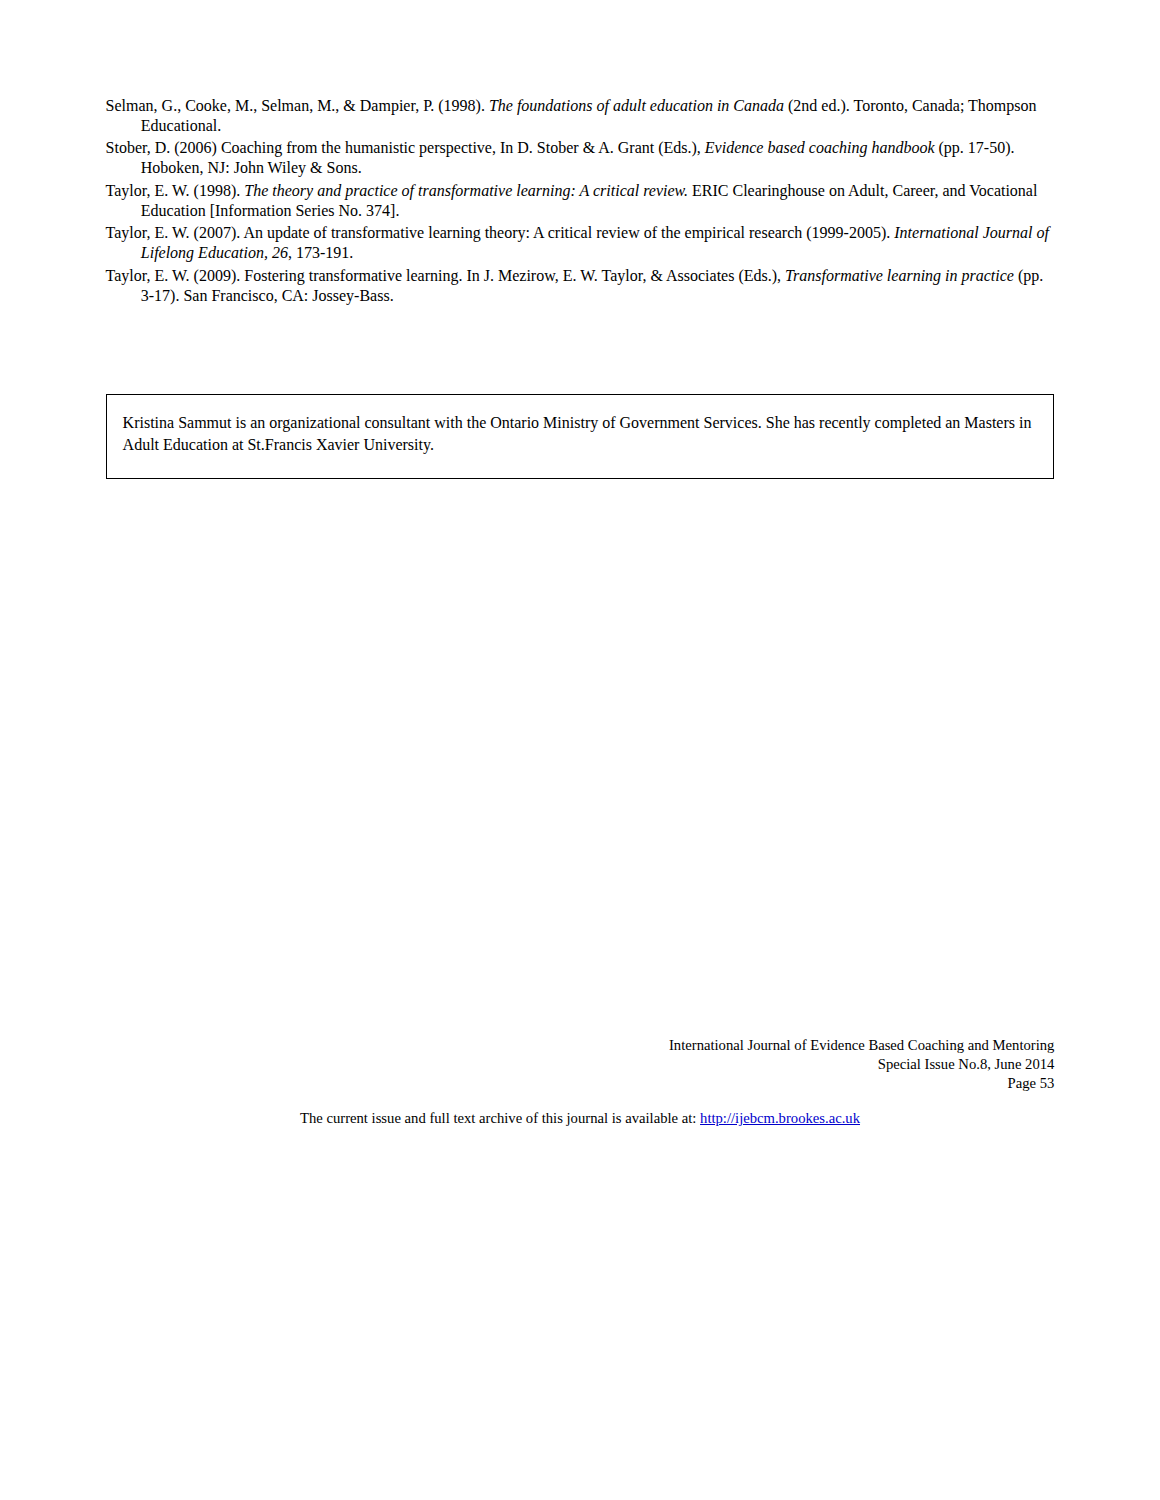Selman, G., Cooke, M., Selman, M., & Dampier, P. (1998). The foundations of adult education in Canada (2nd ed.). Toronto, Canada; Thompson Educational.
Stober, D. (2006) Coaching from the humanistic perspective, In D. Stober & A. Grant (Eds.), Evidence based coaching handbook (pp. 17-50). Hoboken, NJ: John Wiley & Sons.
Taylor, E. W. (1998). The theory and practice of transformative learning: A critical review. ERIC Clearinghouse on Adult, Career, and Vocational Education [Information Series No. 374].
Taylor, E. W. (2007). An update of transformative learning theory: A critical review of the empirical research (1999-2005). International Journal of Lifelong Education, 26, 173-191.
Taylor, E. W. (2009). Fostering transformative learning. In J. Mezirow, E. W. Taylor, & Associates (Eds.), Transformative learning in practice (pp. 3-17). San Francisco, CA: Jossey-Bass.
Kristina Sammut is an organizational consultant with the Ontario Ministry of Government Services. She has recently completed an Masters in Adult Education at St.Francis Xavier University.
International Journal of Evidence Based Coaching and Mentoring
Special Issue No.8, June 2014
Page 53
The current issue and full text archive of this journal is available at: http://ijebcm.brookes.ac.uk